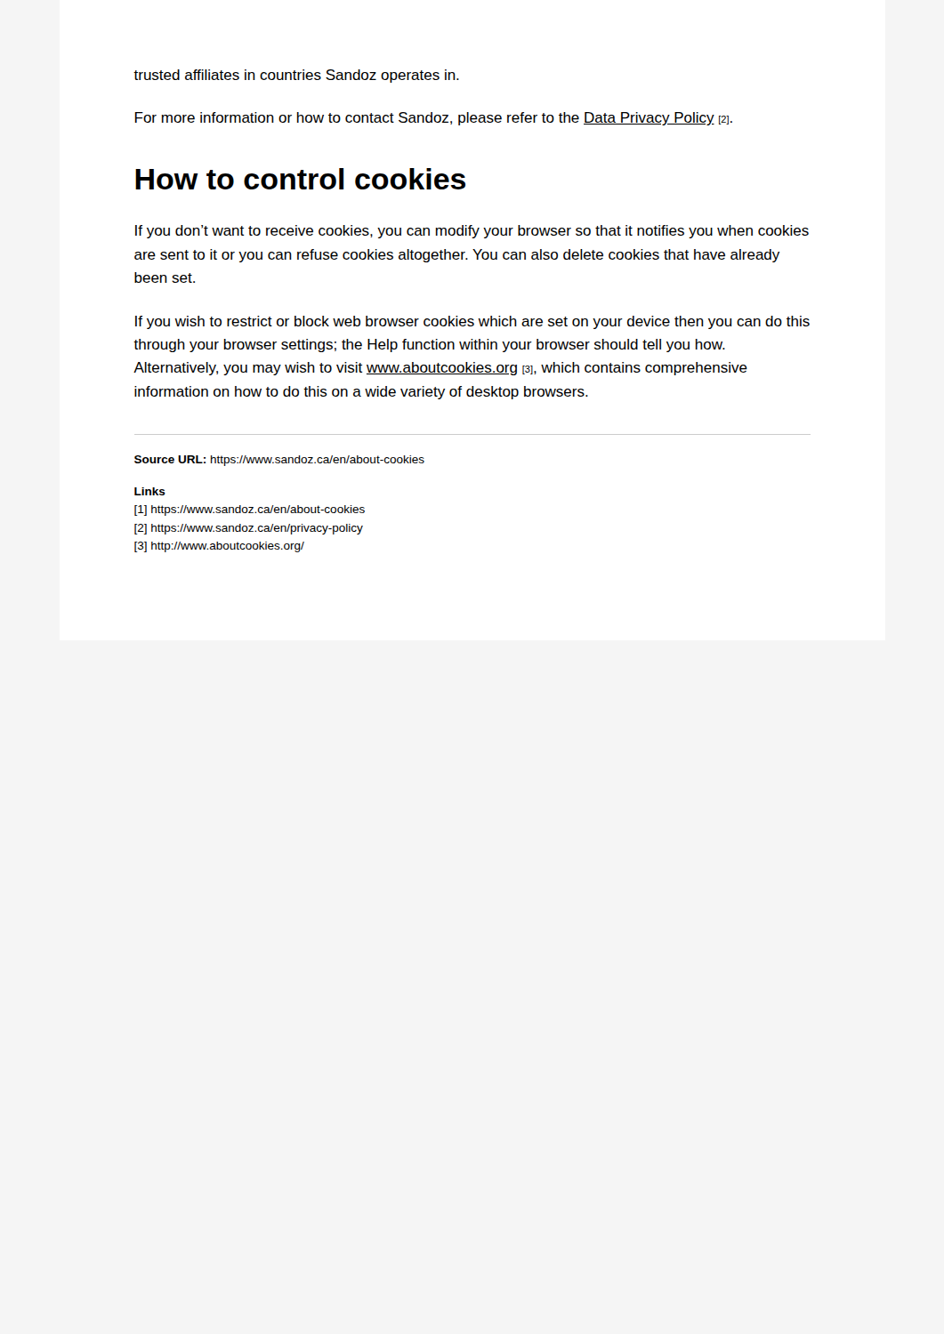trusted affiliates in countries Sandoz operates in.
For more information or how to contact Sandoz, please refer to the Data Privacy Policy [2].
How to control cookies
If you don’t want to receive cookies, you can modify your browser so that it notifies you when cookies are sent to it or you can refuse cookies altogether. You can also delete cookies that have already been set.
If you wish to restrict or block web browser cookies which are set on your device then you can do this through your browser settings; the Help function within your browser should tell you how. Alternatively, you may wish to visit www.aboutcookies.org [3], which contains comprehensive information on how to do this on a wide variety of desktop browsers.
Source URL: https://www.sandoz.ca/en/about-cookies
Links [1] https://www.sandoz.ca/en/about-cookies
[2] https://www.sandoz.ca/en/privacy-policy
[3] http://www.aboutcookies.org/